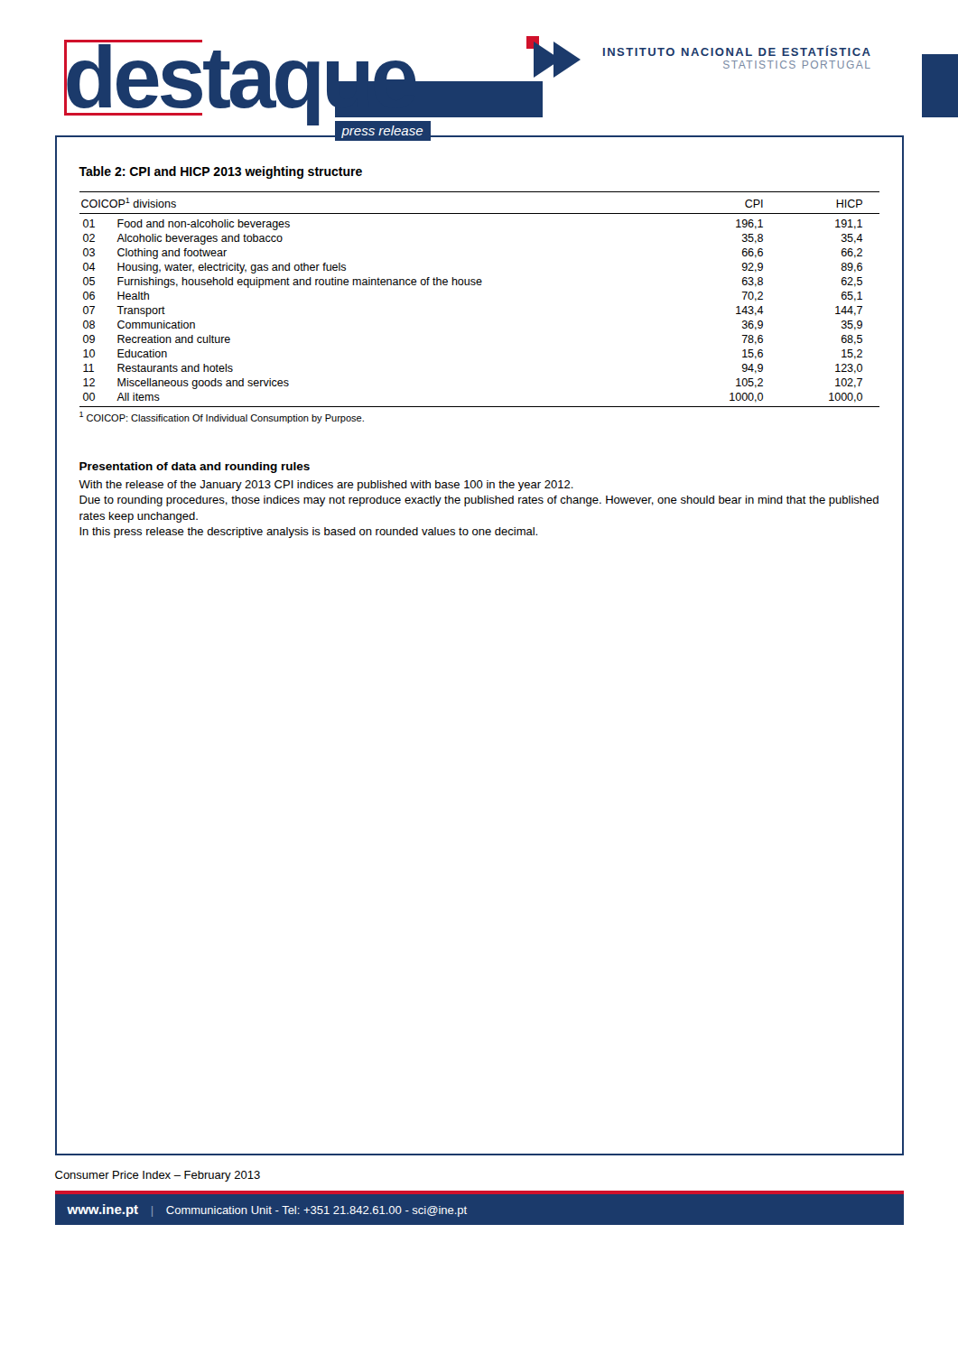destaque
press release
Instituto Nacional de Estatística
Statistics Portugal
Table 2: CPI and HICP 2013 weighting structure
| COICOP 1 divisions | CPI | HICP |
| --- | --- | --- |
| 01 | Food and non-alcoholic beverages | 196,1 | 191,1 |
| 02 | Alcoholic beverages and tobacco | 35,8 | 35,4 |
| 03 | Clothing and footwear | 66,6 | 66,2 |
| 04 | Housing, water, electricity, gas and other fuels | 92,9 | 89,6 |
| 05 | Furnishings, household equipment and routine maintenance of the house | 63,8 | 62,5 |
| 06 | Health | 70,2 | 65,1 |
| 07 | Transport | 143,4 | 144,7 |
| 08 | Communication | 36,9 | 35,9 |
| 09 | Recreation and culture | 78,6 | 68,5 |
| 10 | Education | 15,6 | 15,2 |
| 11 | Restaurants and hotels | 94,9 | 123,0 |
| 12 | Miscellaneous goods and services | 105,2 | 102,7 |
| 00 | All items | 1000,0 | 1000,0 |
1 COICOP: Classification Of Individual Consumption by Purpose.
Presentation of data and rounding rules
With the release of the January 2013 CPI indices are published with base 100 in the year 2012.
Due to rounding procedures, those indices may not reproduce exactly the published rates of change. However, one should bear in mind that the published rates keep unchanged.
In this press release the descriptive analysis is based on rounded values to one decimal.
Consumer Price Index – February 2013
www.ine.pt | Communication Unit - Tel: +351 21.842.61.00 - sci@ine.pt